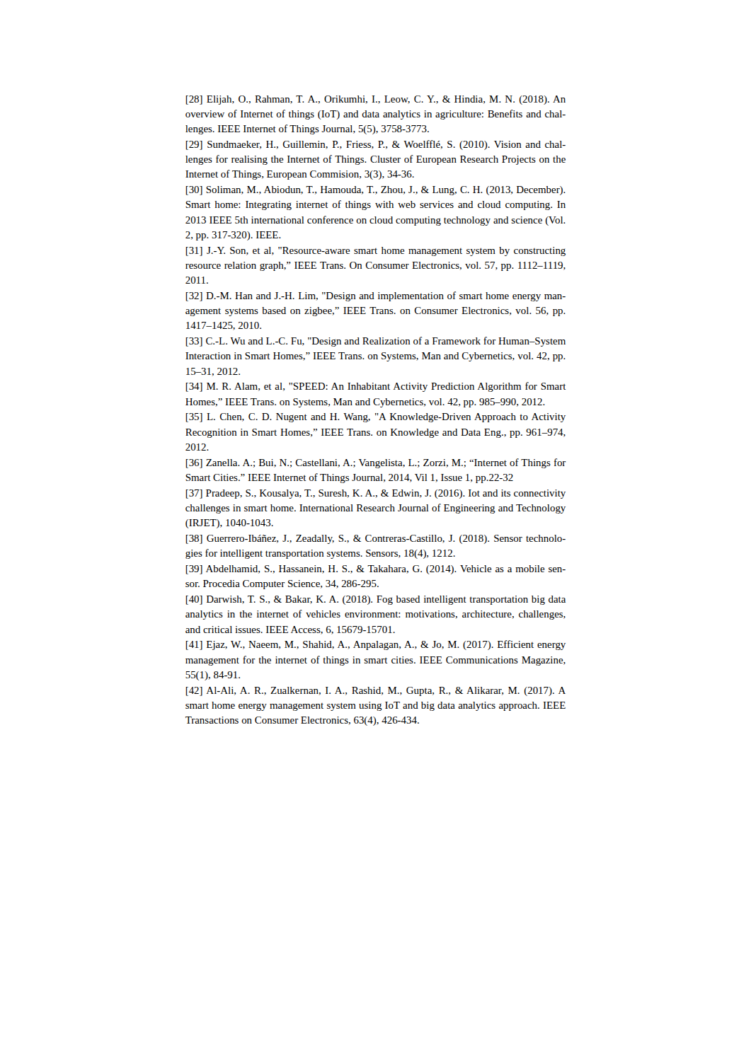[28] Elijah, O., Rahman, T. A., Orikumhi, I., Leow, C. Y., & Hindia, M. N. (2018). An overview of Internet of things (IoT) and data analytics in agriculture: Benefits and challenges. IEEE Internet of Things Journal, 5(5), 3758-3773.
[29] Sundmaeker, H., Guillemin, P., Friess, P., & Woelfflé, S. (2010). Vision and challenges for realising the Internet of Things. Cluster of European Research Projects on the Internet of Things, European Commision, 3(3), 34-36.
[30] Soliman, M., Abiodun, T., Hamouda, T., Zhou, J., & Lung, C. H. (2013, December). Smart home: Integrating internet of things with web services and cloud computing. In 2013 IEEE 5th international conference on cloud computing technology and science (Vol. 2, pp. 317-320). IEEE.
[31] J.-Y. Son, et al, "Resource-aware smart home management system by constructing resource relation graph,” IEEE Trans. On Consumer Electronics, vol. 57, pp. 1112–1119, 2011.
[32] D.-M. Han and J.-H. Lim, "Design and implementation of smart home energy management systems based on zigbee,” IEEE Trans. on Consumer Electronics, vol. 56, pp. 1417–1425, 2010.
[33] C.-L. Wu and L.-C. Fu, "Design and Realization of a Framework for Human–System Interaction in Smart Homes,” IEEE Trans. on Systems, Man and Cybernetics, vol. 42, pp. 15–31, 2012.
[34] M. R. Alam, et al, "SPEED: An Inhabitant Activity Prediction Algorithm for Smart Homes,” IEEE Trans. on Systems, Man and Cybernetics, vol. 42, pp. 985–990, 2012.
[35] L. Chen, C. D. Nugent and H. Wang, "A Knowledge-Driven Approach to Activity Recognition in Smart Homes,” IEEE Trans. on Knowledge and Data Eng., pp. 961–974, 2012.
[36] Zanella. A.; Bui, N.; Castellani, A.; Vangelista, L.; Zorzi, M.; “Internet of Things for Smart Cities.” IEEE Internet of Things Journal, 2014, Vil 1, Issue 1, pp.22-32
[37] Pradeep, S., Kousalya, T., Suresh, K. A., & Edwin, J. (2016). Iot and its connectivity challenges in smart home. International Research Journal of Engineering and Technology (IRJET), 1040-1043.
[38] Guerrero-Ibáñez, J., Zeadally, S., & Contreras-Castillo, J. (2018). Sensor technologies for intelligent transportation systems. Sensors, 18(4), 1212.
[39] Abdelhamid, S., Hassanein, H. S., & Takahara, G. (2014). Vehicle as a mobile sensor. Procedia Computer Science, 34, 286-295.
[40] Darwish, T. S., & Bakar, K. A. (2018). Fog based intelligent transportation big data analytics in the internet of vehicles environment: motivations, architecture, challenges, and critical issues. IEEE Access, 6, 15679-15701.
[41] Ejaz, W., Naeem, M., Shahid, A., Anpalagan, A., & Jo, M. (2017). Efficient energy management for the internet of things in smart cities. IEEE Communications Magazine, 55(1), 84-91.
[42] Al-Ali, A. R., Zualkernan, I. A., Rashid, M., Gupta, R., & Alikarar, M. (2017). A smart home energy management system using IoT and big data analytics approach. IEEE Transactions on Consumer Electronics, 63(4), 426-434.